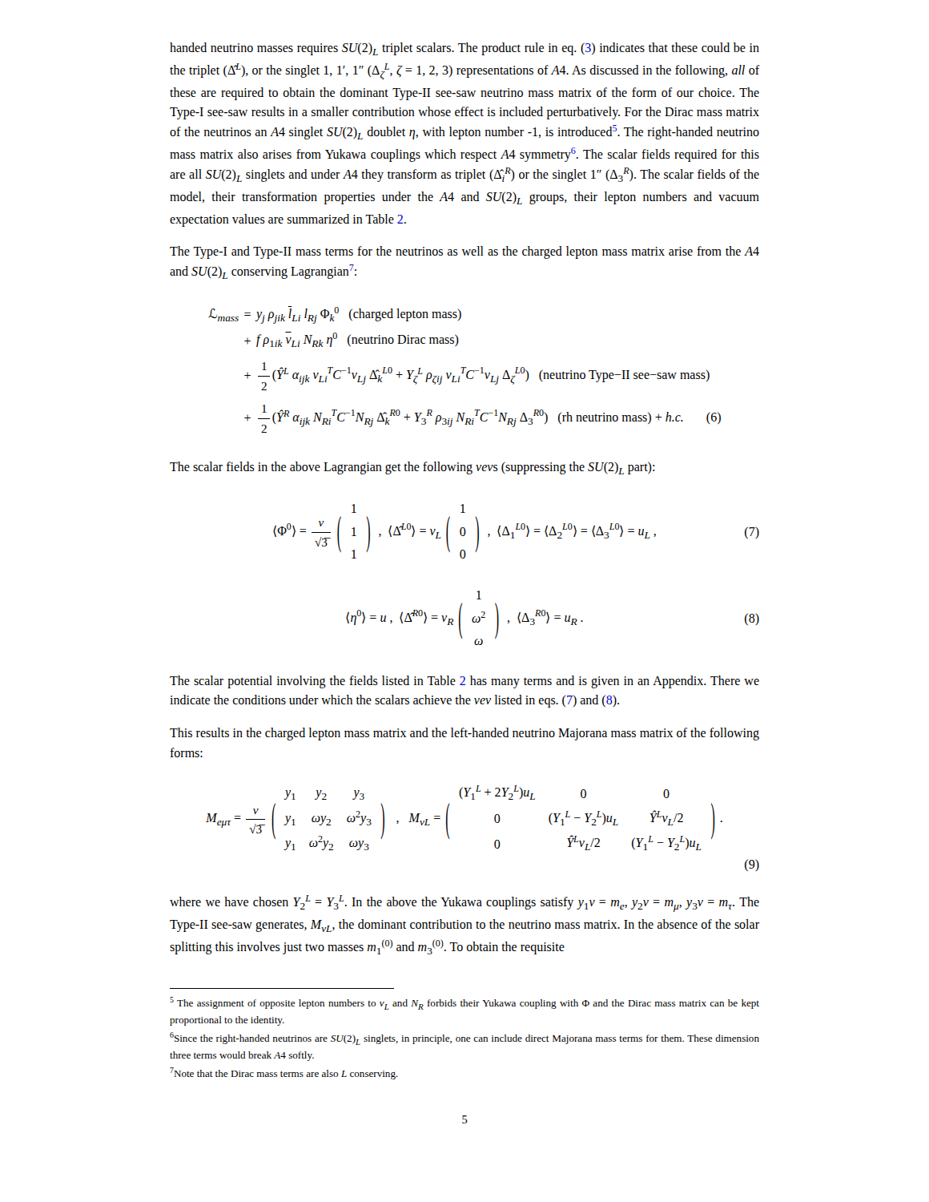handed neutrino masses requires SU(2)L triplet scalars. The product rule in eq. (3) indicates that these could be in the triplet (Δ̂L), or the singlet 1, 1′, 1″ (ΔζL, ζ = 1, 2, 3) representations of A4. As discussed in the following, all of these are required to obtain the dominant Type-II see-saw neutrino mass matrix of the form of our choice. The Type-I see-saw results in a smaller contribution whose effect is included perturbatively. For the Dirac mass matrix of the neutrinos an A4 singlet SU(2)L doublet η, with lepton number -1, is introduced5. The right-handed neutrino mass matrix also arises from Yukawa couplings which respect A4 symmetry6. The scalar fields required for this are all SU(2)L singlets and under A4 they transform as triplet (Δ̂iR) or the singlet 1″ (Δ3R). The scalar fields of the model, their transformation properties under the A4 and SU(2)L groups, their lepton numbers and vacuum expectation values are summarized in Table 2.
The Type-I and Type-II mass terms for the neutrinos as well as the charged lepton mass matrix arise from the A4 and SU(2)L conserving Lagrangian7:
| ℒ mass | = | y j ρ jik l Li l Rj Φ k 0 (charged lepton mass) |
| | + | f ρ 1 ik ν Li N Rk η 0 (neutrino Dirac mass) |
| | + | 1 2 ( Ŷ L α ijk ν Li T C −1 ν Lj Δ̂ k L 0 + Y ζ L ρ ζij ν Li T C −1 ν Lj Δ ζ L 0 ) (neutrino Type−II see−saw mass) |
| | + | 1 2 ( Ŷ R α ijk N Ri T C −1 N Rj Δ̂ k R 0 + Y 3 R ρ 3 ij N Ri T C −1 N Rj Δ 3 R 0 ) (rh neutrino mass) + h.c. (6) |
The scalar fields in the above Lagrangian get the following vevs (suppressing the SU(2)L part):
⟨Φ0⟩ = v√3̅ (
| 1 |
| 1 |
| 1 |
) , ⟨Δ̂L0⟩ = vL (
| 1 |
| 0 |
| 0 |
) , ⟨Δ1L0⟩ = ⟨Δ2L0⟩ = ⟨Δ3L0⟩ = uL , (7)
⟨η0⟩ = u , ⟨Δ̂R0⟩ = vR (
| 1 |
| ω 2 |
| ω |
) , ⟨Δ3R0⟩ = uR . (8)
The scalar potential involving the fields listed in Table 2 has many terms and is given in an Appendix. There we indicate the conditions under which the scalars achieve the vev listed in eqs. (7) and (8).
This results in the charged lepton mass matrix and the left-handed neutrino Majorana mass matrix of the following forms:
Meμτ = v√3̅ (
| y 1 | y 2 | y 3 |
| y 1 | ωy 2 | ω 2 y 3 |
| y 1 | ω 2 y 2 | ωy 3 |
) , MνL = (
| ( Y 1 L + 2 Y 2 L ) u L | 0 | 0 |
| 0 | ( Y 1 L − Y 2 L ) u L | Ŷ L v L /2 |
| 0 | Ŷ L v L /2 | ( Y 1 L − Y 2 L ) u L |
) .
(9)
where we have chosen Y2L = Y3L. In the above the Yukawa couplings satisfy y1v = me, y2v = mμ, y3v = mτ. The Type-II see-saw generates, MνL, the dominant contribution to the neutrino mass matrix. In the absence of the solar splitting this involves just two masses m1(0) and m3(0). To obtain the requisite
5 The assignment of opposite lepton numbers to νL and NR forbids their Yukawa coupling with Φ and the Dirac mass matrix can be kept proportional to the identity.
6Since the right-handed neutrinos are SU(2)L singlets, in principle, one can include direct Majorana mass terms for them. These dimension three terms would break A4 softly.
7Note that the Dirac mass terms are also L conserving.
5